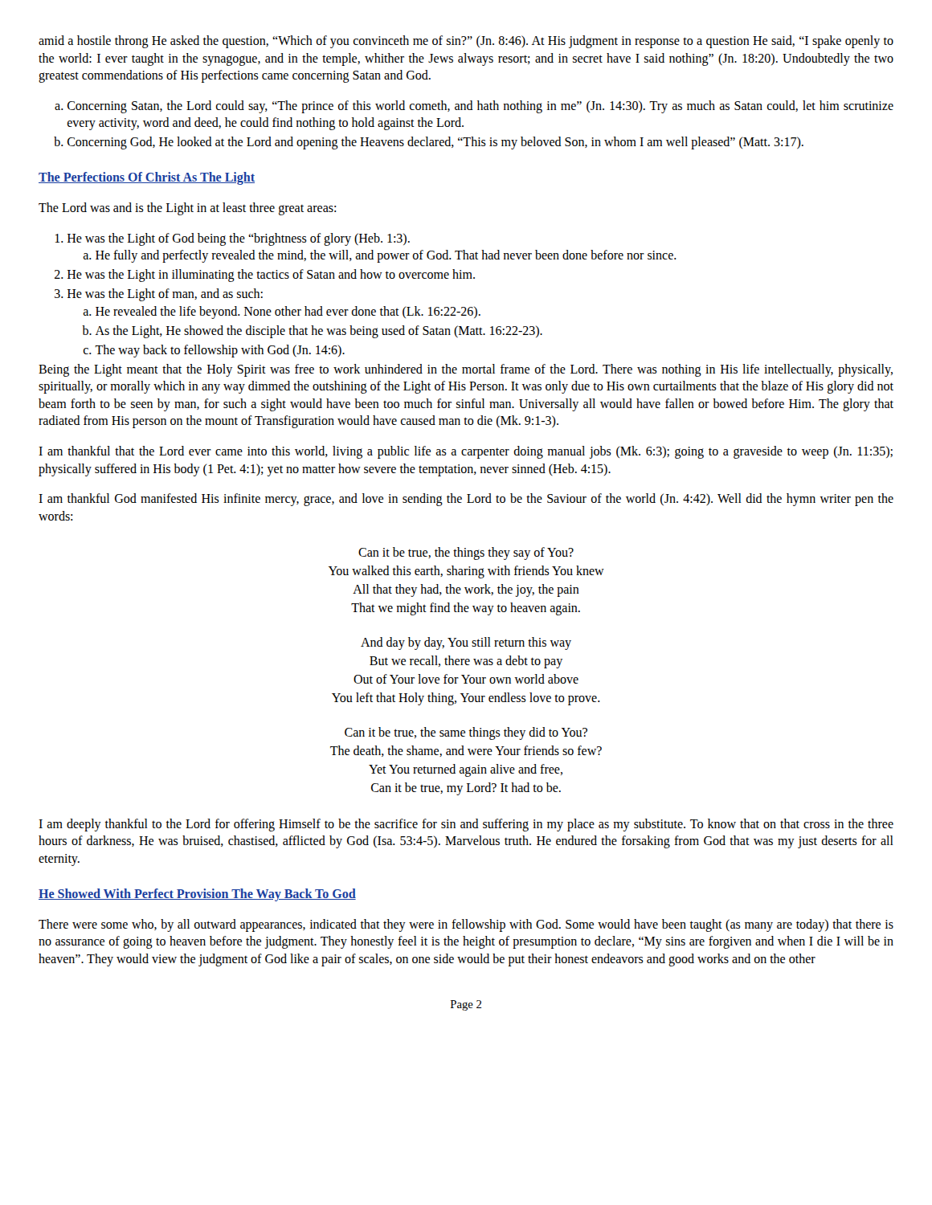amid a hostile throng He asked the question, “Which of you convinceth me of sin?” (Jn. 8:46). At His judgment in response to a question He said, “I spake openly to the world: I ever taught in the synagogue, and in the temple, whither the Jews always resort; and in secret have I said nothing” (Jn. 18:20). Undoubtedly the two greatest commendations of His perfections came concerning Satan and God.
Concerning Satan, the Lord could say, “The prince of this world cometh, and hath nothing in me” (Jn. 14:30). Try as much as Satan could, let him scrutinize every activity, word and deed, he could find nothing to hold against the Lord.
Concerning God, He looked at the Lord and opening the Heavens declared, “This is my beloved Son, in whom I am well pleased” (Matt. 3:17).
The Perfections Of Christ As The Light
The Lord was and is the Light in at least three great areas:
He was the Light of God being the “brightness of glory (Heb. 1:3).
He fully and perfectly revealed the mind, the will, and power of God. That had never been done before nor since.
He was the Light in illuminating the tactics of Satan and how to overcome him.
He was the Light of man, and as such:
He revealed the life beyond. None other had ever done that (Lk. 16:22-26).
As the Light, He showed the disciple that he was being used of Satan (Matt. 16:22-23).
The way back to fellowship with God (Jn. 14:6).
Being the Light meant that the Holy Spirit was free to work unhindered in the mortal frame of the Lord. There was nothing in His life intellectually, physically, spiritually, or morally which in any way dimmed the outshining of the Light of His Person. It was only due to His own curtailments that the blaze of His glory did not beam forth to be seen by man, for such a sight would have been too much for sinful man. Universally all would have fallen or bowed before Him. The glory that radiated from His person on the mount of Transfiguration would have caused man to die (Mk. 9:1-3).
I am thankful that the Lord ever came into this world, living a public life as a carpenter doing manual jobs (Mk. 6:3); going to a graveside to weep (Jn. 11:35); physically suffered in His body (1 Pet. 4:1); yet no matter how severe the temptation, never sinned (Heb. 4:15).
I am thankful God manifested His infinite mercy, grace, and love in sending the Lord to be the Saviour of the world (Jn. 4:42). Well did the hymn writer pen the words:
Can it be true, the things they say of You?
You walked this earth, sharing with friends You knew
All that they had, the work, the joy, the pain
That we might find the way to heaven again.
And day by day, You still return this way
But we recall, there was a debt to pay
Out of Your love for Your own world above
You left that Holy thing, Your endless love to prove.
Can it be true, the same things they did to You?
The death, the shame, and were Your friends so few?
Yet You returned again alive and free,
Can it be true, my Lord? It had to be.
I am deeply thankful to the Lord for offering Himself to be the sacrifice for sin and suffering in my place as my substitute. To know that on that cross in the three hours of darkness, He was bruised, chastised, afflicted by God (Isa. 53:4-5). Marvelous truth. He endured the forsaking from God that was my just deserts for all eternity.
He Showed With Perfect Provision The Way Back To God
There were some who, by all outward appearances, indicated that they were in fellowship with God. Some would have been taught (as many are today) that there is no assurance of going to heaven before the judgment. They honestly feel it is the height of presumption to declare, “My sins are forgiven and when I die I will be in heaven”. They would view the judgment of God like a pair of scales, on one side would be put their honest endeavors and good works and on the other
Page 2